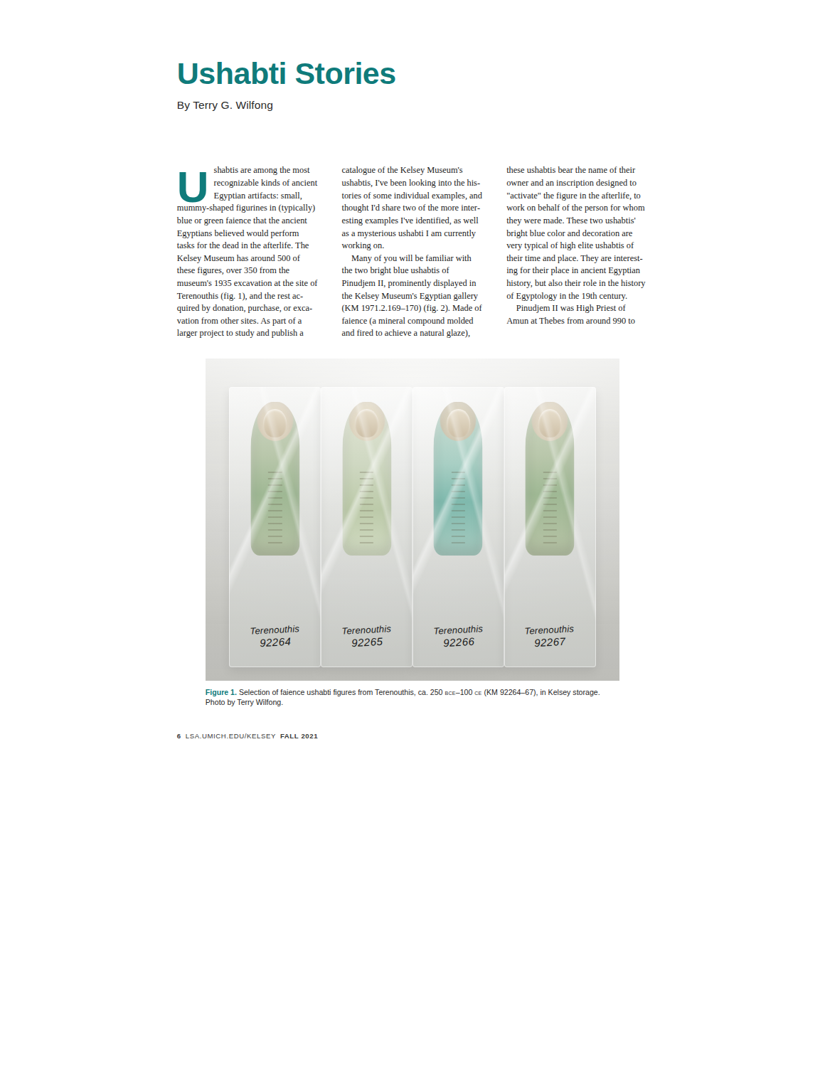Ushabti Stories
By Terry G. Wilfong
Ushabtis are among the most recognizable kinds of ancient Egyptian artifacts: small, mummy-shaped figurines in (typically) blue or green faience that the ancient Egyptians believed would perform tasks for the dead in the afterlife. The Kelsey Museum has around 500 of these figures, over 350 from the museum's 1935 excavation at the site of Terenouthis (fig. 1), and the rest acquired by donation, purchase, or excavation from other sites. As part of a larger project to study and publish a catalogue of the Kelsey Museum's ushabtis, I've been looking into the histories of some individual examples, and thought I'd share two of the more interesting examples I've identified, as well as a mysterious ushabti I am currently working on.
Many of you will be familiar with the two bright blue ushabtis of Pinudjem II, prominently displayed in the Kelsey Museum's Egyptian gallery (KM 1971.2.169–170) (fig. 2). Made of faience (a mineral compound molded and fired to achieve a natural glaze), these ushabtis bear the name of their owner and an inscription designed to "activate" the figure in the afterlife, to work on behalf of the person for whom they were made. These two ushabtis' bright blue color and decoration are very typical of high elite ushabtis of their time and place. They are interesting for their place in ancient Egyptian history, but also their role in the history of Egyptology in the 19th century.
Pinudjem II was High Priest of Amun at Thebes from around 990 to
Terenouthis92264
Terenouthis92265
Terenouthis92266
Terenouthis92267
Figure 1. Selection of faience ushabti figures from Terenouthis, ca. 250 bce–100 ce (KM 92264–67), in Kelsey storage. Photo by Terry Wilfong.
6 LSA.UMICH.EDU/KELSEYFALL 2021